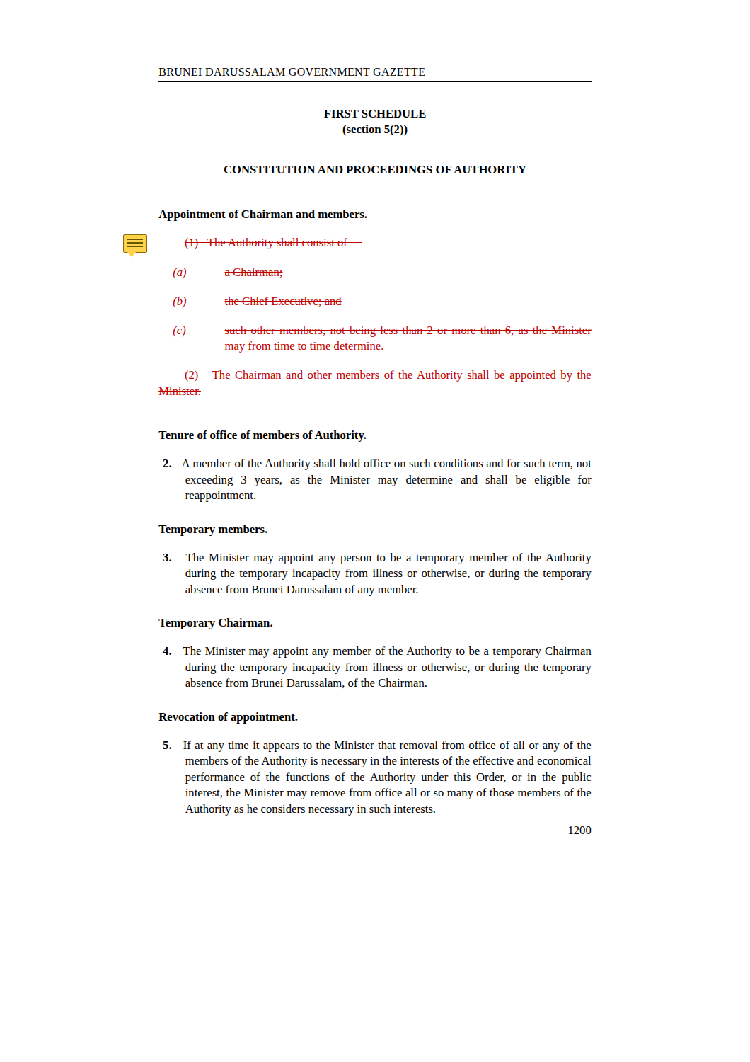BRUNEI DARUSSALAM GOVERNMENT GAZETTE
FIRST SCHEDULE
(section 5(2))
CONSTITUTION AND PROCEEDINGS OF AUTHORITY
Appointment of Chairman and members.
(1) The Authority shall consist of —
(a) a Chairman;
(b) the Chief Executive; and
(c) such other members, not being less than 2 or more than 6, as the Minister may from time to time determine.
(2) The Chairman and other members of the Authority shall be appointed by the Minister.
Tenure of office of members of Authority.
2. A member of the Authority shall hold office on such conditions and for such term, not exceeding 3 years, as the Minister may determine and shall be eligible for reappointment.
Temporary members.
3. The Minister may appoint any person to be a temporary member of the Authority during the temporary incapacity from illness or otherwise, or during the temporary absence from Brunei Darussalam of any member.
Temporary Chairman.
4. The Minister may appoint any member of the Authority to be a temporary Chairman during the temporary incapacity from illness or otherwise, or during the temporary absence from Brunei Darussalam, of the Chairman.
Revocation of appointment.
5. If at any time it appears to the Minister that removal from office of all or any of the members of the Authority is necessary in the interests of the effective and economical performance of the functions of the Authority under this Order, or in the public interest, the Minister may remove from office all or so many of those members of the Authority as he considers necessary in such interests.
1200